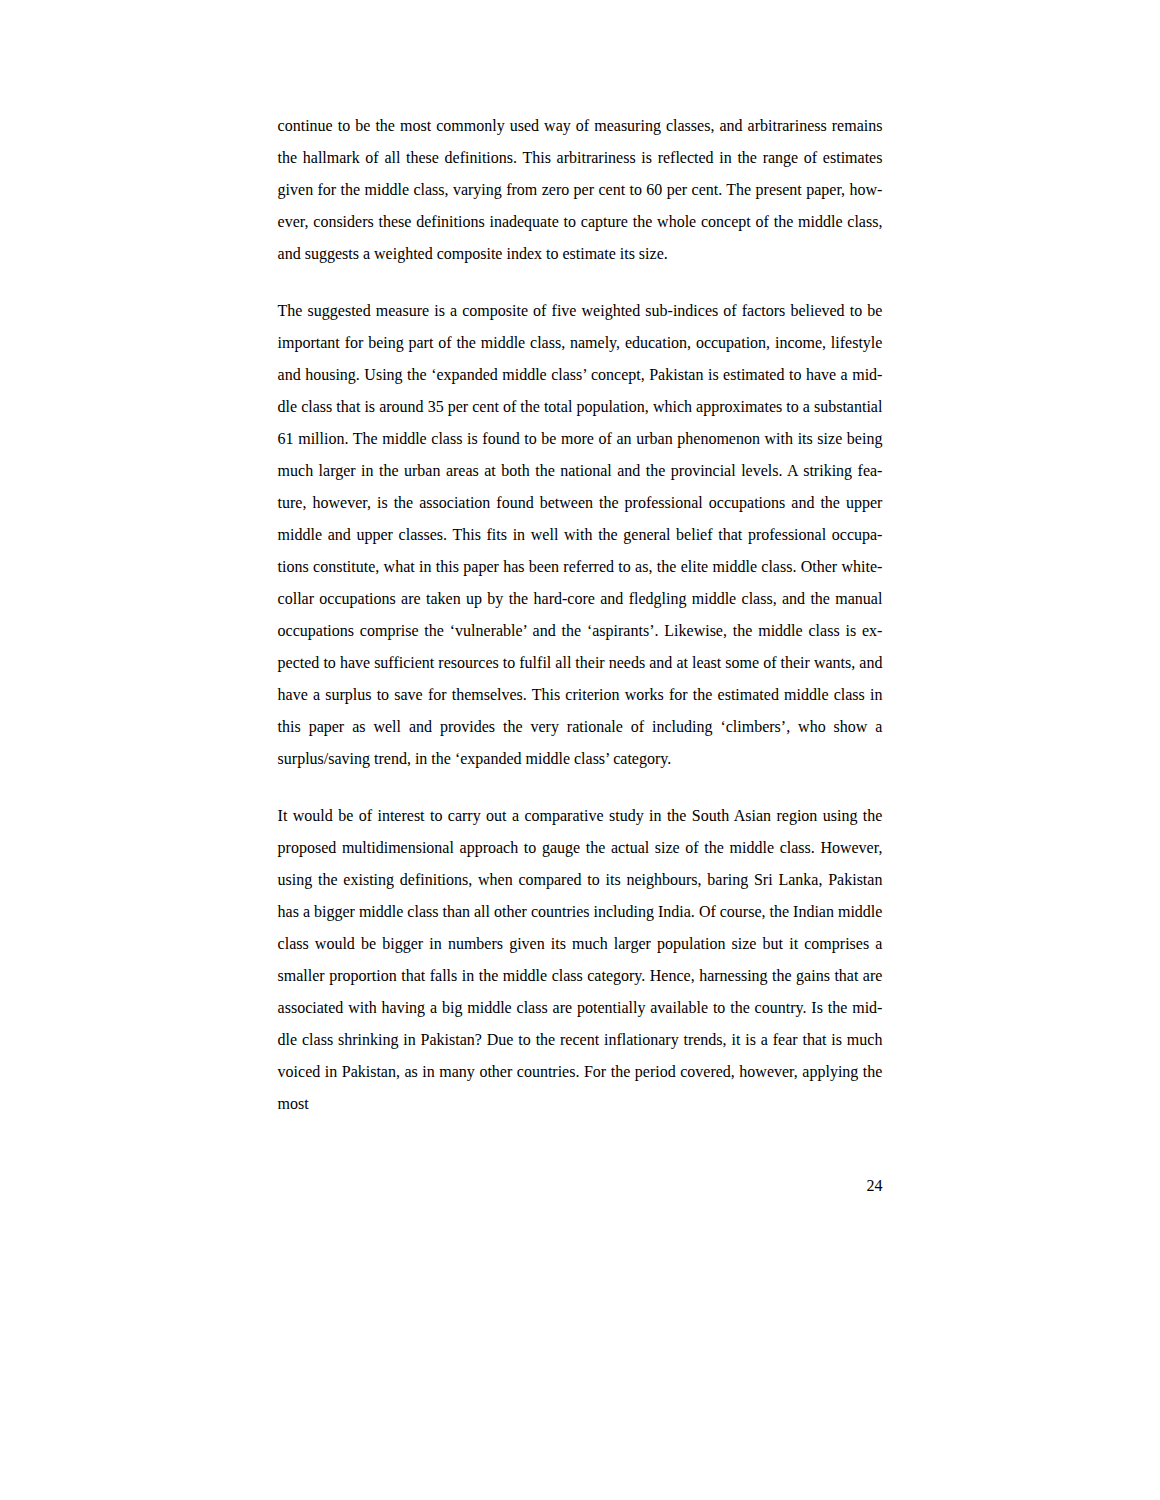continue to be the most commonly used way of measuring classes, and arbitrariness remains the hallmark of all these definitions. This arbitrariness is reflected in the range of estimates given for the middle class, varying from zero per cent to 60 per cent. The present paper, however, considers these definitions inadequate to capture the whole concept of the middle class, and suggests a weighted composite index to estimate its size.
The suggested measure is a composite of five weighted sub-indices of factors believed to be important for being part of the middle class, namely, education, occupation, income, lifestyle and housing. Using the ‘expanded middle class’ concept, Pakistan is estimated to have a middle class that is around 35 per cent of the total population, which approximates to a substantial 61 million. The middle class is found to be more of an urban phenomenon with its size being much larger in the urban areas at both the national and the provincial levels. A striking feature, however, is the association found between the professional occupations and the upper middle and upper classes. This fits in well with the general belief that professional occupations constitute, what in this paper has been referred to as, the elite middle class. Other white-collar occupations are taken up by the hard-core and fledgling middle class, and the manual occupations comprise the ‘vulnerable’ and the ‘aspirants’. Likewise, the middle class is expected to have sufficient resources to fulfil all their needs and at least some of their wants, and have a surplus to save for themselves. This criterion works for the estimated middle class in this paper as well and provides the very rationale of including ‘climbers’, who show a surplus/saving trend, in the ‘expanded middle class’ category.
It would be of interest to carry out a comparative study in the South Asian region using the proposed multidimensional approach to gauge the actual size of the middle class. However, using the existing definitions, when compared to its neighbours, baring Sri Lanka, Pakistan has a bigger middle class than all other countries including India. Of course, the Indian middle class would be bigger in numbers given its much larger population size but it comprises a smaller proportion that falls in the middle class category. Hence, harnessing the gains that are associated with having a big middle class are potentially available to the country. Is the middle class shrinking in Pakistan? Due to the recent inflationary trends, it is a fear that is much voiced in Pakistan, as in many other countries. For the period covered, however, applying the most
24